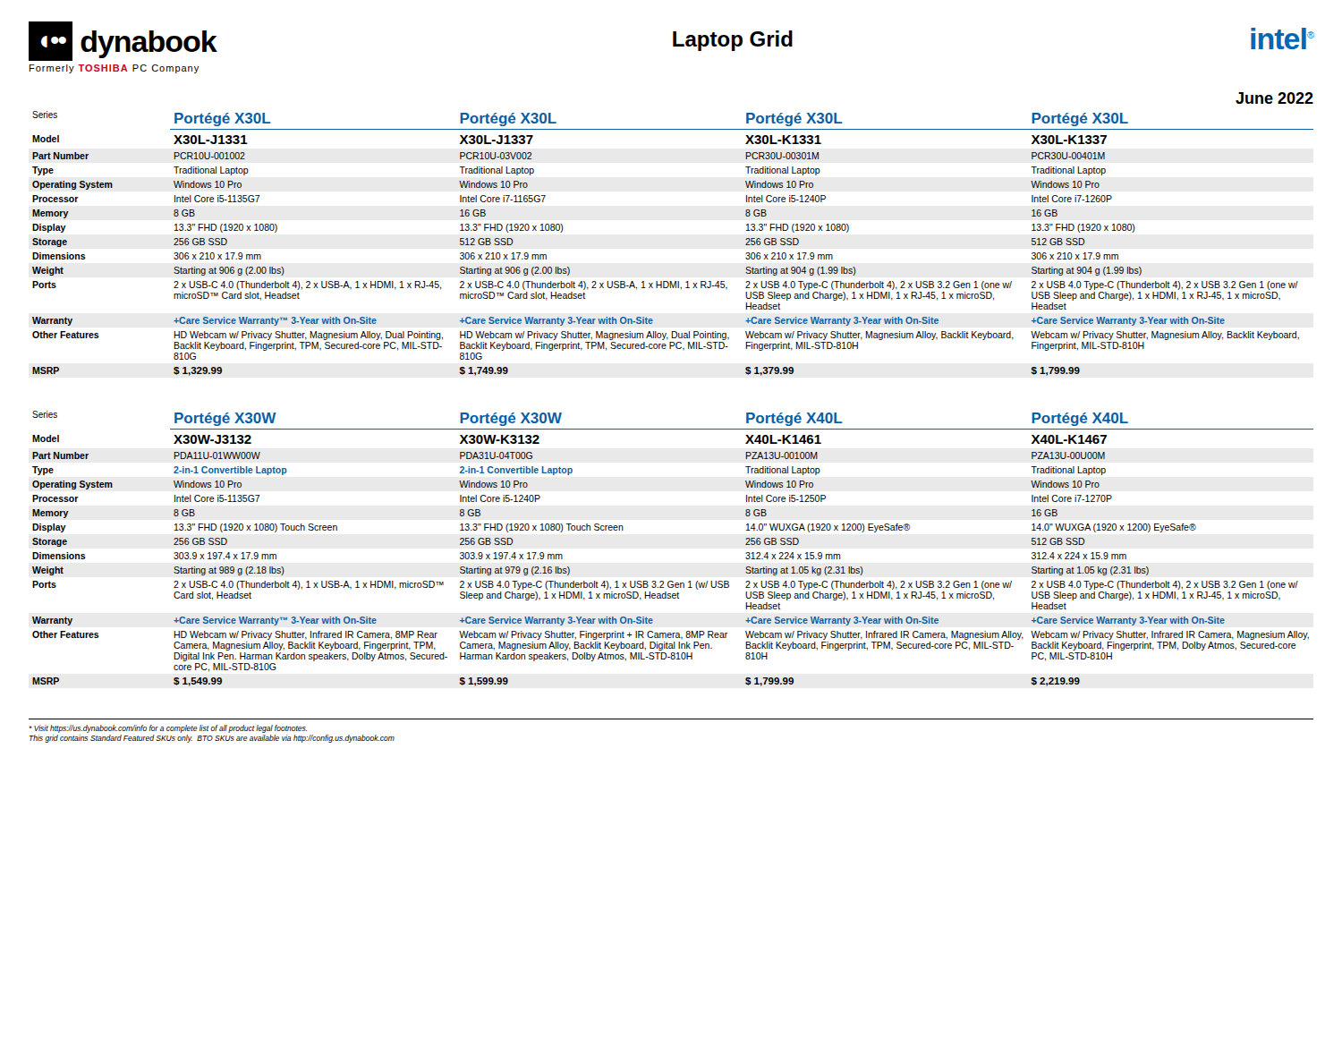◖•• dynabook
Formerly TOSHIBA PC Company
Laptop Grid
intel®
June 2022
| Series | Portégé X30L | Portégé X30L | Portégé X30L | Portégé X30L |
| Model | X30L-J1331 | X30L-J1337 | X30L-K1331 | X30L-K1337 |
| Part Number | PCR10U-001002 | PCR10U-03V002 | PCR30U-00301M | PCR30U-00401M |
| Type | Traditional Laptop | Traditional Laptop | Traditional Laptop | Traditional Laptop |
| Operating System | Windows 10 Pro | Windows 10 Pro | Windows 10 Pro | Windows 10 Pro |
| Processor | Intel Core i5-1135G7 | Intel Core i7-1165G7 | Intel Core i5-1240P | Intel Core i7-1260P |
| Memory | 8 GB | 16 GB | 8 GB | 16 GB |
| Display | 13.3" FHD (1920 x 1080) | 13.3" FHD (1920 x 1080) | 13.3" FHD (1920 x 1080) | 13.3" FHD (1920 x 1080) |
| Storage | 256 GB SSD | 512 GB SSD | 256 GB SSD | 512 GB SSD |
| Dimensions | 306 x 210 x 17.9 mm | 306 x 210 x 17.9 mm | 306 x 210 x 17.9 mm | 306 x 210 x 17.9 mm |
| Weight | Starting at 906 g (2.00 lbs) | Starting at 906 g (2.00 lbs) | Starting at 904 g (1.99 lbs) | Starting at 904 g (1.99 lbs) |
| Ports | 2 x USB-C 4.0 (Thunderbolt 4), 2 x USB-A, 1 x HDMI, 1 x RJ-45, microSD™ Card slot, Headset | 2 x USB-C 4.0 (Thunderbolt 4), 2 x USB-A, 1 x HDMI, 1 x RJ-45, microSD™ Card slot, Headset | 2 x USB 4.0 Type-C (Thunderbolt 4), 2 x USB 3.2 Gen 1 (one w/ USB Sleep and Charge), 1 x HDMI, 1 x RJ-45, 1 x microSD, Headset | 2 x USB 4.0 Type-C (Thunderbolt 4), 2 x USB 3.2 Gen 1 (one w/ USB Sleep and Charge), 1 x HDMI, 1 x RJ-45, 1 x microSD, Headset |
| Warranty | +Care Service Warranty™ 3-Year with On-Site | +Care Service Warranty 3-Year with On-Site | +Care Service Warranty 3-Year with On-Site | +Care Service Warranty 3-Year with On-Site |
| Other Features | HD Webcam w/ Privacy Shutter, Magnesium Alloy, Dual Pointing, Backlit Keyboard, Fingerprint, TPM, Secured-core PC, MIL-STD-810G | HD Webcam w/ Privacy Shutter, Magnesium Alloy, Dual Pointing, Backlit Keyboard, Fingerprint, TPM, Secured-core PC, MIL-STD-810G | Webcam w/ Privacy Shutter, Magnesium Alloy, Backlit Keyboard, Fingerprint, MIL-STD-810H | Webcam w/ Privacy Shutter, Magnesium Alloy, Backlit Keyboard, Fingerprint, MIL-STD-810H |
| MSRP | $ 1,329.99 | $ 1,749.99 | $ 1,379.99 | $ 1,799.99 |
| Series | Portégé X30W | Portégé X30W | Portégé X40L | Portégé X40L |
| Model | X30W-J3132 | X30W-K3132 | X40L-K1461 | X40L-K1467 |
| Part Number | PDA11U-01WW00W | PDA31U-04T00G | PZA13U-00100M | PZA13U-00U00M |
| Type | 2-in-1 Convertible Laptop | 2-in-1 Convertible Laptop | Traditional Laptop | Traditional Laptop |
| Operating System | Windows 10 Pro | Windows 10 Pro | Windows 10 Pro | Windows 10 Pro |
| Processor | Intel Core i5-1135G7 | Intel Core i5-1240P | Intel Core i5-1250P | Intel Core i7-1270P |
| Memory | 8 GB | 8 GB | 8 GB | 16 GB |
| Display | 13.3" FHD (1920 x 1080) Touch Screen | 13.3" FHD (1920 x 1080) Touch Screen | 14.0" WUXGA (1920 x 1200) EyeSafe® | 14.0" WUXGA (1920 x 1200) EyeSafe® |
| Storage | 256 GB SSD | 256 GB SSD | 256 GB SSD | 512 GB SSD |
| Dimensions | 303.9 x 197.4 x 17.9 mm | 303.9 x 197.4 x 17.9 mm | 312.4 x 224 x 15.9 mm | 312.4 x 224 x 15.9 mm |
| Weight | Starting at 989 g (2.18 lbs) | Starting at 979 g (2.16 lbs) | Starting at 1.05 kg (2.31 lbs) | Starting at 1.05 kg (2.31 lbs) |
| Ports | 2 x USB-C 4.0 (Thunderbolt 4), 1 x USB-A, 1 x HDMI, microSD™ Card slot, Headset | 2 x USB 4.0 Type-C (Thunderbolt 4), 1 x USB 3.2 Gen 1 (w/ USB Sleep and Charge), 1 x HDMI, 1 x microSD, Headset | 2 x USB 4.0 Type-C (Thunderbolt 4), 2 x USB 3.2 Gen 1 (one w/ USB Sleep and Charge), 1 x HDMI, 1 x RJ-45, 1 x microSD, Headset | 2 x USB 4.0 Type-C (Thunderbolt 4), 2 x USB 3.2 Gen 1 (one w/ USB Sleep and Charge), 1 x HDMI, 1 x RJ-45, 1 x microSD, Headset |
| Warranty | +Care Service Warranty™ 3-Year with On-Site | +Care Service Warranty 3-Year with On-Site | +Care Service Warranty 3-Year with On-Site | +Care Service Warranty 3-Year with On-Site |
| Other Features | HD Webcam w/ Privacy Shutter, Infrared IR Camera, 8MP Rear Camera, Magnesium Alloy, Backlit Keyboard, Fingerprint, TPM, Digital Ink Pen. Harman Kardon speakers, Dolby Atmos, Secured-core PC, MIL-STD-810G | Webcam w/ Privacy Shutter, Fingerprint + IR Camera, 8MP Rear Camera, Magnesium Alloy, Backlit Keyboard, Digital Ink Pen. Harman Kardon speakers, Dolby Atmos, MIL-STD-810H | Webcam w/ Privacy Shutter, Infrared IR Camera, Magnesium Alloy, Backlit Keyboard, Fingerprint, TPM, Secured-core PC, MIL-STD-810H | Webcam w/ Privacy Shutter, Infrared IR Camera, Magnesium Alloy, Backlit Keyboard, Fingerprint, TPM, Dolby Atmos, Secured-core PC, MIL-STD-810H |
| MSRP | $ 1,549.99 | $ 1,599.99 | $ 1,799.99 | $ 2,219.99 |
* Visit https://us.dynabook.com/info for a complete list of all product legal footnotes.
This grid contains Standard Featured SKUs only. BTO SKUs are available via http://config.us.dynabook.com